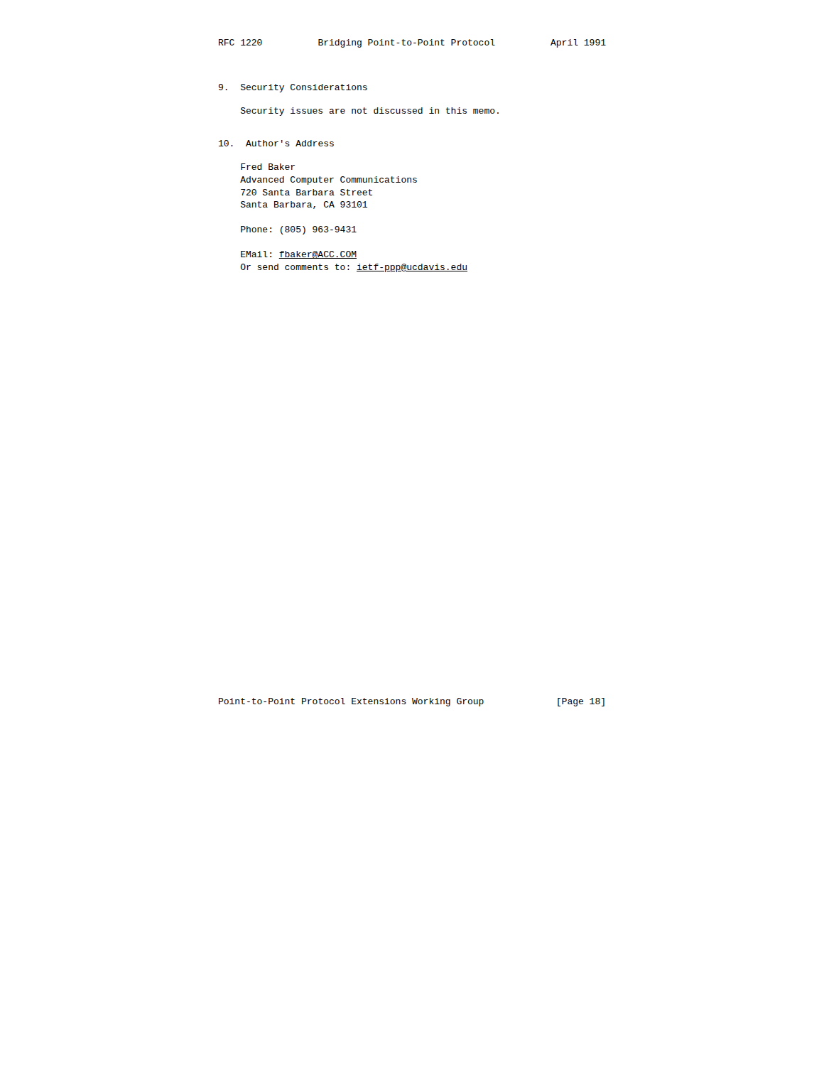RFC 1220 Bridging Point-to-Point Protocol April 1991
9. Security Considerations
Security issues are not discussed in this memo.
10. Author's Address
Fred Baker
Advanced Computer Communications
720 Santa Barbara Street
Santa Barbara, CA 93101

Phone: (805) 963-9431

EMail: fbaker@ACC.COM
Or send comments to: ietf-ppp@ucdavis.edu
Point-to-Point Protocol Extensions Working Group [Page 18]